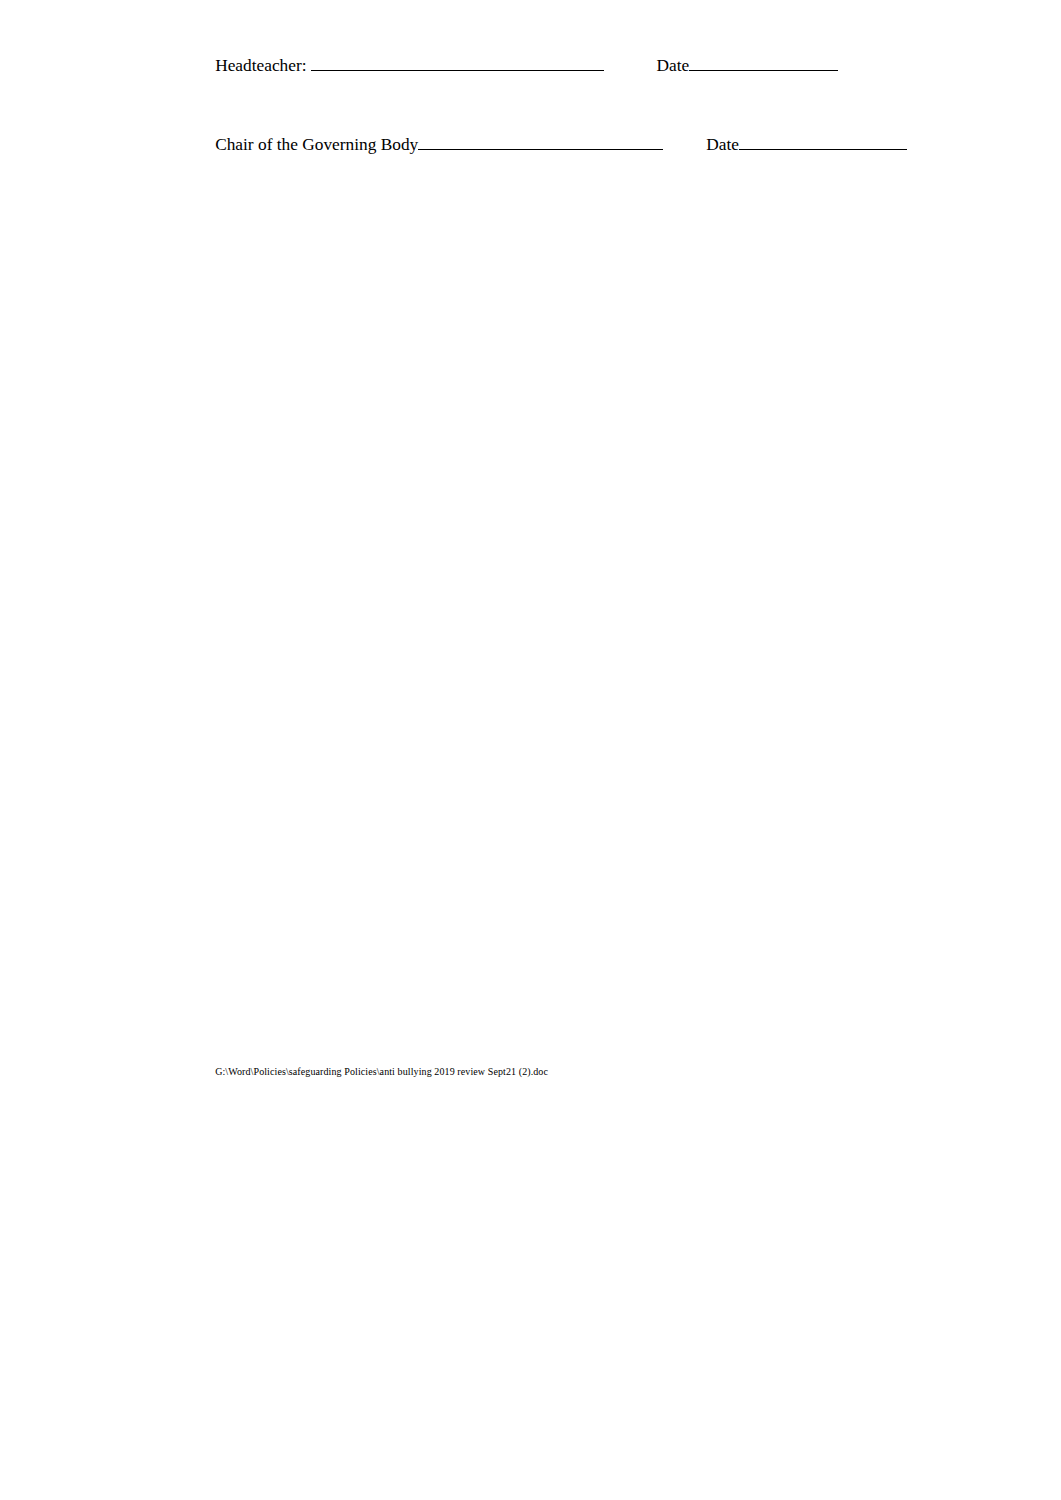Headteacher: Date
Chair of the Governing Body Date
G:\Word\Policies\safeguarding Policies\anti bullying 2019 review Sept21 (2).doc